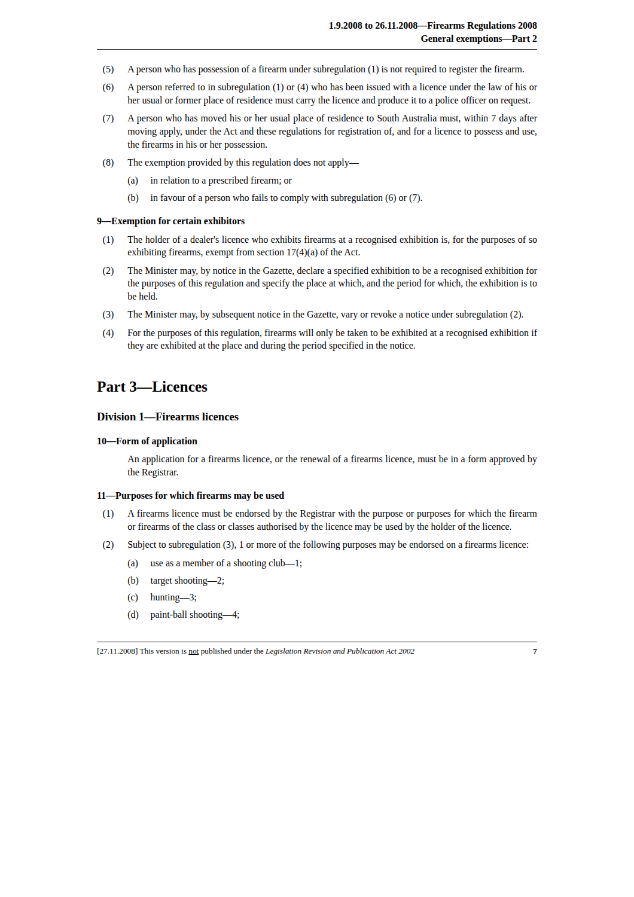1.9.2008 to 26.11.2008—Firearms Regulations 2008 General exemptions—Part 2
(5) A person who has possession of a firearm under subregulation (1) is not required to register the firearm.
(6) A person referred to in subregulation (1) or (4) who has been issued with a licence under the law of his or her usual or former place of residence must carry the licence and produce it to a police officer on request.
(7) A person who has moved his or her usual place of residence to South Australia must, within 7 days after moving apply, under the Act and these regulations for registration of, and for a licence to possess and use, the firearms in his or her possession.
(8) The exemption provided by this regulation does not apply—
(a) in relation to a prescribed firearm; or
(b) in favour of a person who fails to comply with subregulation (6) or (7).
9—Exemption for certain exhibitors
(1) The holder of a dealer's licence who exhibits firearms at a recognised exhibition is, for the purposes of so exhibiting firearms, exempt from section 17(4)(a) of the Act.
(2) The Minister may, by notice in the Gazette, declare a specified exhibition to be a recognised exhibition for the purposes of this regulation and specify the place at which, and the period for which, the exhibition is to be held.
(3) The Minister may, by subsequent notice in the Gazette, vary or revoke a notice under subregulation (2).
(4) For the purposes of this regulation, firearms will only be taken to be exhibited at a recognised exhibition if they are exhibited at the place and during the period specified in the notice.
Part 3—Licences
Division 1—Firearms licences
10—Form of application
An application for a firearms licence, or the renewal of a firearms licence, must be in a form approved by the Registrar.
11—Purposes for which firearms may be used
(1) A firearms licence must be endorsed by the Registrar with the purpose or purposes for which the firearm or firearms of the class or classes authorised by the licence may be used by the holder of the licence.
(2) Subject to subregulation (3), 1 or more of the following purposes may be endorsed on a firearms licence:
(a) use as a member of a shooting club—1;
(b) target shooting—2;
(c) hunting—3;
(d) paint-ball shooting—4;
[27.11.2008] This version is not published under the Legislation Revision and Publication Act 2002
7